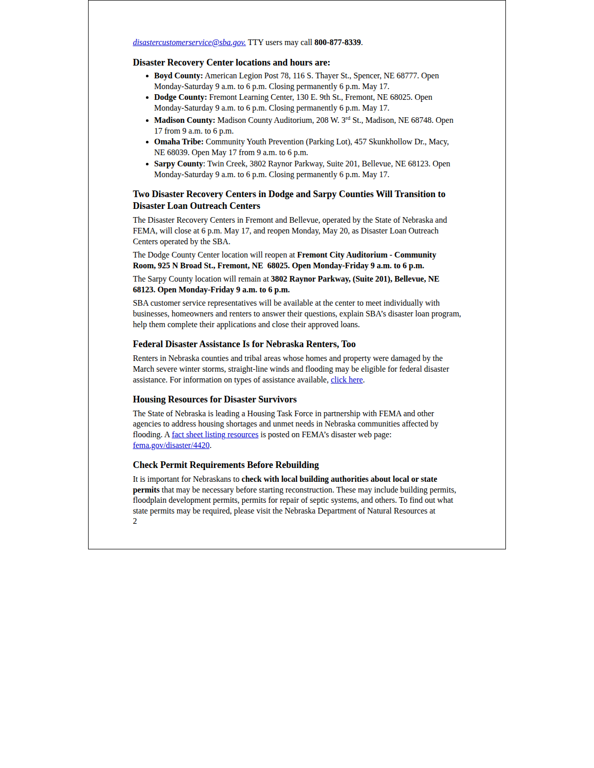disastercustomerservice@sba.gov. TTY users may call 800-877-8339.
Disaster Recovery Center locations and hours are:
Boyd County: American Legion Post 78, 116 S. Thayer St., Spencer, NE 68777. Open Monday-Saturday 9 a.m. to 6 p.m. Closing permanently 6 p.m. May 17.
Dodge County: Fremont Learning Center, 130 E. 9th St., Fremont, NE 68025. Open Monday-Saturday 9 a.m. to 6 p.m. Closing permanently 6 p.m. May 17.
Madison County: Madison County Auditorium, 208 W. 3rd St., Madison, NE 68748. Open 17 from 9 a.m. to 6 p.m.
Omaha Tribe: Community Youth Prevention (Parking Lot), 457 Skunkhollow Dr., Macy, NE 68039. Open May 17 from 9 a.m. to 6 p.m.
Sarpy County: Twin Creek, 3802 Raynor Parkway, Suite 201, Bellevue, NE 68123. Open Monday-Saturday 9 a.m. to 6 p.m. Closing permanently 6 p.m. May 17.
Two Disaster Recovery Centers in Dodge and Sarpy Counties Will Transition to Disaster Loan Outreach Centers
The Disaster Recovery Centers in Fremont and Bellevue, operated by the State of Nebraska and FEMA, will close at 6 p.m. May 17, and reopen Monday, May 20, as Disaster Loan Outreach Centers operated by the SBA.
The Dodge County Center location will reopen at Fremont City Auditorium - Community Room, 925 N Broad St., Fremont, NE 68025. Open Monday-Friday 9 a.m. to 6 p.m.
The Sarpy County location will remain at 3802 Raynor Parkway, (Suite 201), Bellevue, NE 68123. Open Monday-Friday 9 a.m. to 6 p.m.
SBA customer service representatives will be available at the center to meet individually with businesses, homeowners and renters to answer their questions, explain SBA’s disaster loan program, help them complete their applications and close their approved loans.
Federal Disaster Assistance Is for Nebraska Renters, Too
Renters in Nebraska counties and tribal areas whose homes and property were damaged by the March severe winter storms, straight-line winds and flooding may be eligible for federal disaster assistance. For information on types of assistance available, click here.
Housing Resources for Disaster Survivors
The State of Nebraska is leading a Housing Task Force in partnership with FEMA and other agencies to address housing shortages and unmet needs in Nebraska communities affected by flooding. A fact sheet listing resources is posted on FEMA’s disaster web page: fema.gov/disaster/4420.
Check Permit Requirements Before Rebuilding
It is important for Nebraskans to check with local building authorities about local or state permits that may be necessary before starting reconstruction. These may include building permits, floodplain development permits, permits for repair of septic systems, and others. To find out what state permits may be required, please visit the Nebraska Department of Natural Resources at
2